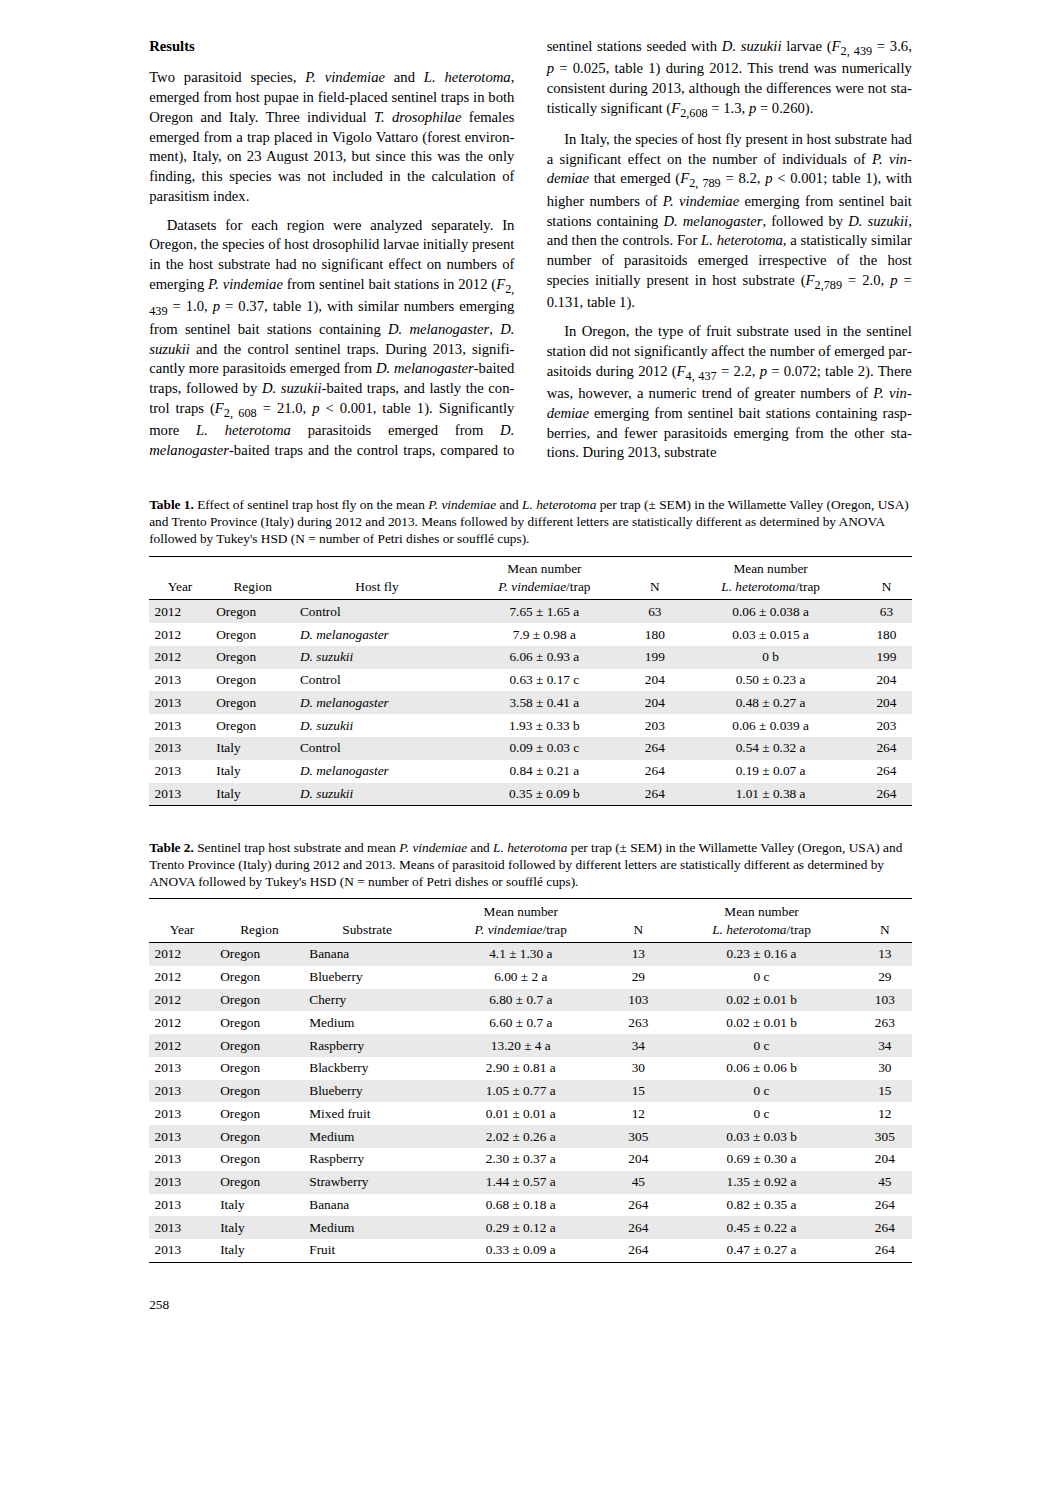Results
Two parasitoid species, P. vindemiae and L. heterotoma, emerged from host pupae in field-placed sentinel traps in both Oregon and Italy. Three individual T. drosophilae females emerged from a trap placed in Vigolo Vattaro (forest environment), Italy, on 23 August 2013, but since this was the only finding, this species was not included in the calculation of parasitism index.
Datasets for each region were analyzed separately. In Oregon, the species of host drosophilid larvae initially present in the host substrate had no significant effect on numbers of emerging P. vindemiae from sentinel bait stations in 2012 (F2, 439 = 1.0, p = 0.37, table 1), with similar numbers emerging from sentinel bait stations containing D. melanogaster, D. suzukii and the control sentinel traps. During 2013, significantly more parasitoids emerged from D. melanogaster-baited traps, followed by D. suzukii-baited traps, and lastly the control traps (F2, 608 = 21.0, p < 0.001, table 1). Significantly more L. heterotoma parasitoids emerged from D. melanogaster-baited traps and the control traps, compared to sentinel stations seeded with D. suzukii larvae (F2, 439 = 3.6, p = 0.025, table 1) during 2012. This trend was numerically consistent during 2013, although the differences were not statistically significant (F2,608 = 1.3, p = 0.260).
In Italy, the species of host fly present in host substrate had a significant effect on the number of individuals of P. vindemiae that emerged (F2, 789 = 8.2, p < 0.001; table 1), with higher numbers of P. vindemiae emerging from sentinel bait stations containing D. melanogaster, followed by D. suzukii, and then the controls. For L. heterotoma, a statistically similar number of parasitoids emerged irrespective of the host species initially present in host substrate (F2,789 = 2.0, p = 0.131, table 1).
In Oregon, the type of fruit substrate used in the sentinel station did not significantly affect the number of emerged parasitoids during 2012 (F4, 437 = 2.2, p = 0.072; table 2). There was, however, a numeric trend of greater numbers of P. vindemiae emerging from sentinel bait stations containing raspberries, and fewer parasitoids emerging from the other stations. During 2013, substrate
Table 1. Effect of sentinel trap host fly on the mean P. vindemiae and L. heterotoma per trap (± SEM) in the Willamette Valley (Oregon, USA) and Trento Province (Italy) during 2012 and 2013. Means followed by different letters are statistically different as determined by ANOVA followed by Tukey's HSD (N = number of Petri dishes or soufflé cups).
| Year | Region | Host fly | Mean number P. vindemiae /trap | N | Mean number L. heterotoma /trap | N |
| --- | --- | --- | --- | --- | --- | --- |
| 2012 | Oregon | Control | 7.65 ± 1.65 a | 63 | 0.06 ± 0.038 a | 63 |
| 2012 | Oregon | D. melanogaster | 7.9 ± 0.98 a | 180 | 0.03 ± 0.015 a | 180 |
| 2012 | Oregon | D. suzukii | 6.06 ± 0.93 a | 199 | 0 b | 199 |
| 2013 | Oregon | Control | 0.63 ± 0.17 c | 204 | 0.50 ± 0.23 a | 204 |
| 2013 | Oregon | D. melanogaster | 3.58 ± 0.41 a | 204 | 0.48 ± 0.27 a | 204 |
| 2013 | Oregon | D. suzukii | 1.93 ± 0.33 b | 203 | 0.06 ± 0.039 a | 203 |
| 2013 | Italy | Control | 0.09 ± 0.03 c | 264 | 0.54 ± 0.32 a | 264 |
| 2013 | Italy | D. melanogaster | 0.84 ± 0.21 a | 264 | 0.19 ± 0.07 a | 264 |
| 2013 | Italy | D. suzukii | 0.35 ± 0.09 b | 264 | 1.01 ± 0.38 a | 264 |
Table 2. Sentinel trap host substrate and mean P. vindemiae and L. heterotoma per trap (± SEM) in the Willamette Valley (Oregon, USA) and Trento Province (Italy) during 2012 and 2013. Means of parasitoid followed by different letters are statistically different as determined by ANOVA followed by Tukey's HSD (N = number of Petri dishes or soufflé cups).
| Year | Region | Substrate | Mean number P. vindemiae /trap | N | Mean number L. heterotoma /trap | N |
| --- | --- | --- | --- | --- | --- | --- |
| 2012 | Oregon | Banana | 4.1 ± 1.30 a | 13 | 0.23 ± 0.16 a | 13 |
| 2012 | Oregon | Blueberry | 6.00 ± 2 a | 29 | 0 c | 29 |
| 2012 | Oregon | Cherry | 6.80 ± 0.7 a | 103 | 0.02 ± 0.01 b | 103 |
| 2012 | Oregon | Medium | 6.60 ± 0.7 a | 263 | 0.02 ± 0.01 b | 263 |
| 2012 | Oregon | Raspberry | 13.20 ± 4 a | 34 | 0 c | 34 |
| 2013 | Oregon | Blackberry | 2.90 ± 0.81 a | 30 | 0.06 ± 0.06 b | 30 |
| 2013 | Oregon | Blueberry | 1.05 ± 0.77 a | 15 | 0 c | 15 |
| 2013 | Oregon | Mixed fruit | 0.01 ± 0.01 a | 12 | 0 c | 12 |
| 2013 | Oregon | Medium | 2.02 ± 0.26 a | 305 | 0.03 ± 0.03 b | 305 |
| 2013 | Oregon | Raspberry | 2.30 ± 0.37 a | 204 | 0.69 ± 0.30 a | 204 |
| 2013 | Oregon | Strawberry | 1.44 ± 0.57 a | 45 | 1.35 ± 0.92 a | 45 |
| 2013 | Italy | Banana | 0.68 ± 0.18 a | 264 | 0.82 ± 0.35 a | 264 |
| 2013 | Italy | Medium | 0.29 ± 0.12 a | 264 | 0.45 ± 0.22 a | 264 |
| 2013 | Italy | Fruit | 0.33 ± 0.09 a | 264 | 0.47 ± 0.27 a | 264 |
258